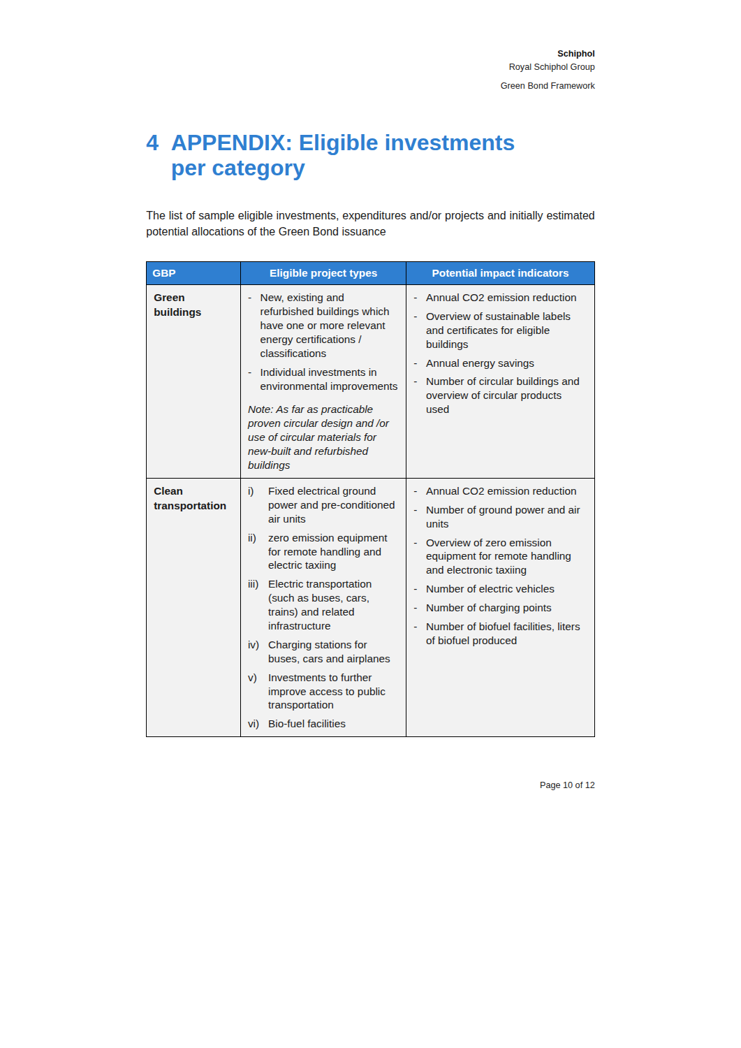Schiphol
Royal Schiphol Group
Green Bond Framework
4 APPENDIX: Eligible investments per category
The list of sample eligible investments, expenditures and/or projects and initially estimated potential allocations of the Green Bond issuance
| GBP | Eligible project types | Potential impact indicators |
| --- | --- | --- |
| Green buildings | New, existing and refurbished buildings which have one or more relevant energy certifications / classifications Individual investments in environmental improvements Note: As far as practicable proven circular design and /or use of circular materials for new-built and refurbished buildings | Annual CO2 emission reduction Overview of sustainable labels and certificates for eligible buildings Annual energy savings Number of circular buildings and overview of circular products used |
| Clean transportation | Fixed electrical ground power and pre-conditioned air units zero emission equipment for remote handling and electric taxiing Electric transportation (such as buses, cars, trains) and related infrastructure Charging stations for buses, cars and airplanes Investments to further improve access to public transportation Bio-fuel facilities | Annual CO2 emission reduction Number of ground power and air units Overview of zero emission equipment for remote handling and electronic taxiing Number of electric vehicles Number of charging points Number of biofuel facilities, liters of biofuel produced |
Page 10 of 12